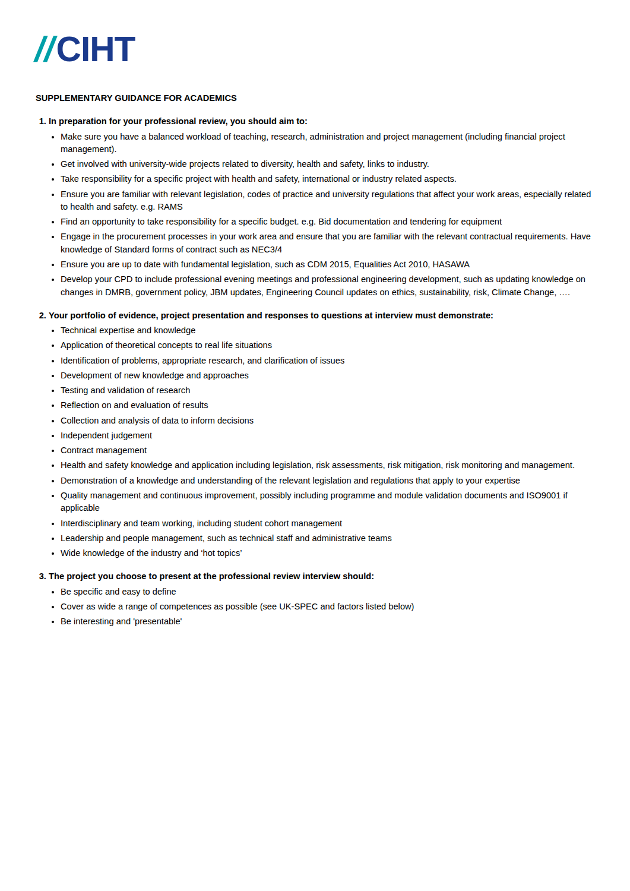//CIHT
SUPPLEMENTARY GUIDANCE FOR ACADEMICS
In preparation for your professional review, you should aim to:
Make sure you have a balanced workload of teaching, research, administration and project management (including financial project management).
Get involved with university-wide projects related to diversity, health and safety, links to industry.
Take responsibility for a specific project with health and safety, international or industry related aspects.
Ensure you are familiar with relevant legislation, codes of practice and university regulations that affect your work areas, especially related to health and safety. e.g. RAMS
Find an opportunity to take responsibility for a specific budget. e.g. Bid documentation and tendering for equipment
Engage in the procurement processes in your work area and ensure that you are familiar with the relevant contractual requirements. Have knowledge of Standard forms of contract such as NEC3/4
Ensure you are up to date with fundamental legislation, such as CDM 2015, Equalities Act 2010, HASAWA
Develop your CPD to include professional evening meetings and professional engineering development, such as updating knowledge on changes in DMRB, government policy, JBM updates, Engineering Council updates on ethics, sustainability, risk, Climate Change, ….
Your portfolio of evidence, project presentation and responses to questions at interview must demonstrate:
Technical expertise and knowledge
Application of theoretical concepts to real life situations
Identification of problems, appropriate research, and clarification of issues
Development of new knowledge and approaches
Testing and validation of research
Reflection on and evaluation of results
Collection and analysis of data to inform decisions
Independent judgement
Contract management
Health and safety knowledge and application including legislation, risk assessments, risk mitigation, risk monitoring and management.
Demonstration of a knowledge and understanding of the relevant legislation and regulations that apply to your expertise
Quality management and continuous improvement, possibly including programme and module validation documents and ISO9001 if applicable
Interdisciplinary and team working, including student cohort management
Leadership and people management, such as technical staff and administrative teams
Wide knowledge of the industry and ‘hot topics’
The project you choose to present at the professional review interview should:
Be specific and easy to define
Cover as wide a range of competences as possible (see UK-SPEC and factors listed below)
Be interesting and 'presentable'